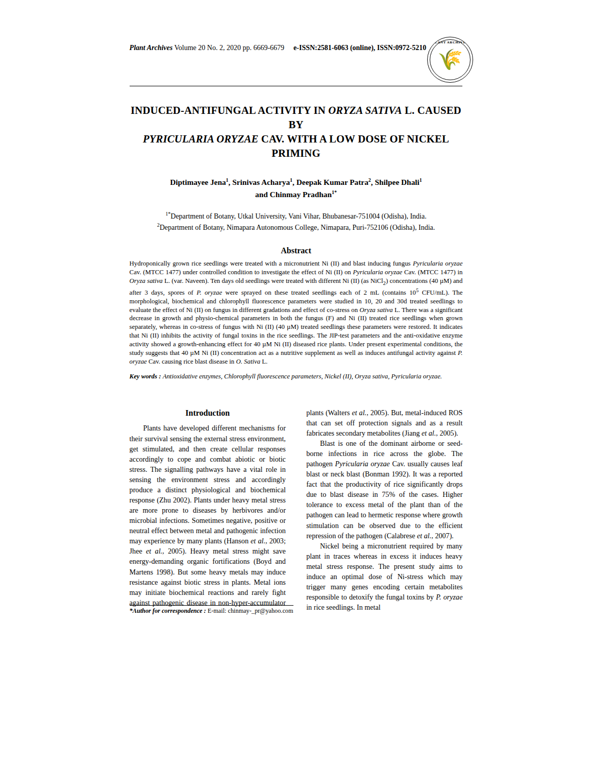Plant Archives Volume 20 No. 2, 2020 pp. 6669-6679
e-ISSN:2581-6063 (online), ISSN:0972-5210
PLANT ARCHIVES
INDUCED-ANTIFUNGAL ACTIVITY IN ORYZA SATIVA L. CAUSED BY
PYRICULARIA ORYZAE CAV. WITH A LOW DOSE OF NICKEL PRIMING
Diptimayee Jena1, Srinivas Acharya1, Deepak Kumar Patra2, Shilpee Dhali1
and Chinmay Pradhan1*
1*Department of Botany, Utkal University, Vani Vihar, Bhubanesar-751004 (Odisha), India.
2Department of Botany, Nimapara Autonomous College, Nimapara, Puri-752106 (Odisha), India.
Abstract
Hydroponically grown rice seedlings were treated with a micronutrient Ni (II) and blast inducing fungus Pyricularia oryzae Cav. (MTCC 1477) under controlled condition to investigate the effect of Ni (II) on Pyricularia oryzae Cav. (MTCC 1477) in Oryza sativa L. (var. Naveen). Ten days old seedlings were treated with different Ni (II) (as NiCl2) concentrations (40 µM) and after 3 days, spores of P. oryzae were sprayed on these treated seedlings each of 2 mL (contains 105 CFU/mL). The morphological, biochemical and chlorophyll fluorescence parameters were studied in 10, 20 and 30d treated seedlings to evaluate the effect of Ni (II) on fungus in different gradations and effect of co-stress on Oryza sativa L. There was a significant decrease in growth and physio-chemical parameters in both the fungus (F) and Ni (II) treated rice seedlings when grown separately, whereas in co-stress of fungus with Ni (II) (40 µM) treated seedlings these parameters were restored. It indicates that Ni (II) inhibits the activity of fungal toxins in the rice seedlings. The JIP-test parameters and the anti-oxidative enzyme activity showed a growth-enhancing effect for 40 µM Ni (II) diseased rice plants. Under present experimental conditions, the study suggests that 40 µM Ni (II) concentration act as a nutritive supplement as well as induces antifungal activity against P. oryzae Cav. causing rice blast disease in O. Sativa L.
Key words : Antioxidative enzymes, Chlorophyll fluorescence parameters, Nickel (II), Oryza sativa, Pyricularia oryzae.
Introduction
Plants have developed different mechanisms for their survival sensing the external stress environment, get stimulated, and then create cellular responses accordingly to cope and combat abiotic or biotic stress. The signalling pathways have a vital role in sensing the environment stress and accordingly produce a distinct physiological and biochemical response (Zhu 2002). Plants under heavy metal stress are more prone to diseases by herbivores and/or microbial infections. Sometimes negative, positive or neutral effect between metal and pathogenic infection may experience by many plants (Hanson et al., 2003; Jhee et al., 2005). Heavy metal stress might save energy-demanding organic fortifications (Boyd and Martens 1998). But some heavy metals may induce resistance against biotic stress in plants. Metal ions may initiate biochemical reactions and rarely fight against pathogenic disease in non-hyper-accumulator plants (Walters et al., 2005). But, metal-induced ROS that can set off protection signals and as a result fabricates secondary metabolites (Jiang et al., 2005).
Blast is one of the dominant airborne or seed-borne infections in rice across the globe. The pathogen Pyricularia oryzae Cav. usually causes leaf blast or neck blast (Bonman 1992). It was a reported fact that the productivity of rice significantly drops due to blast disease in 75% of the cases. Higher tolerance to excess metal of the plant than of the pathogen can lead to hermetic response where growth stimulation can be observed due to the efficient repression of the pathogen (Calabrese et al., 2007).
Nickel being a micronutrient required by many plant in traces whereas in excess it induces heavy metal stress response. The present study aims to induce an optimal dose of Ni-stress which may trigger many genes encoding certain metabolites responsible to detoxify the fungal toxins by P. oryzae in rice seedlings. In metal
*Author for correspondence : E-mail: chinmay-_pr@yahoo.com